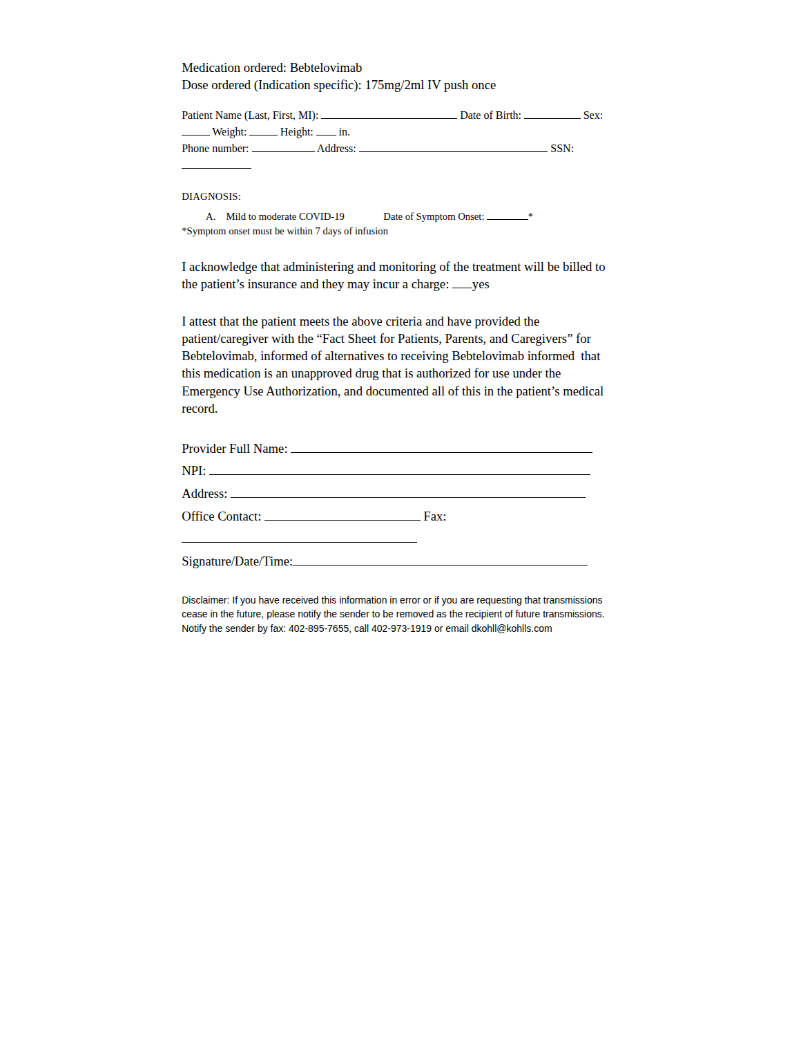Medication ordered: Bebtelovimab
Dose ordered (Indication specific): 175mg/2ml IV push once
Patient Name (Last, First, MI): Date of Birth: Sex: Weight: Height: in.
Phone number: Address: SSN:
DIAGNOSIS:
Mild to moderate COVID-19 Date of Symptom Onset: *
*Symptom onset must be within 7 days of infusion
I acknowledge that administering and monitoring of the treatment will be billed to the patient’s insurance and they may incur a charge: yes
I attest that the patient meets the above criteria and have provided the patient/caregiver with the “Fact Sheet for Patients, Parents, and Caregivers” for Bebtelovimab, informed of alternatives to receiving Bebtelovimab informed that this medication is an unapproved drug that is authorized for use under the Emergency Use Authorization, and documented all of this in the patient’s medical record.
Provider Full Name:
NPI:
Address:
Office Contact: Fax:
Signature/Date/Time:
Disclaimer: If you have received this information in error or if you are requesting that transmissions cease in the future, please notify the sender to be removed as the recipient of future transmissions. Notify the sender by fax: 402-895-7655, call 402-973-1919 or email dkohll@kohlls.com